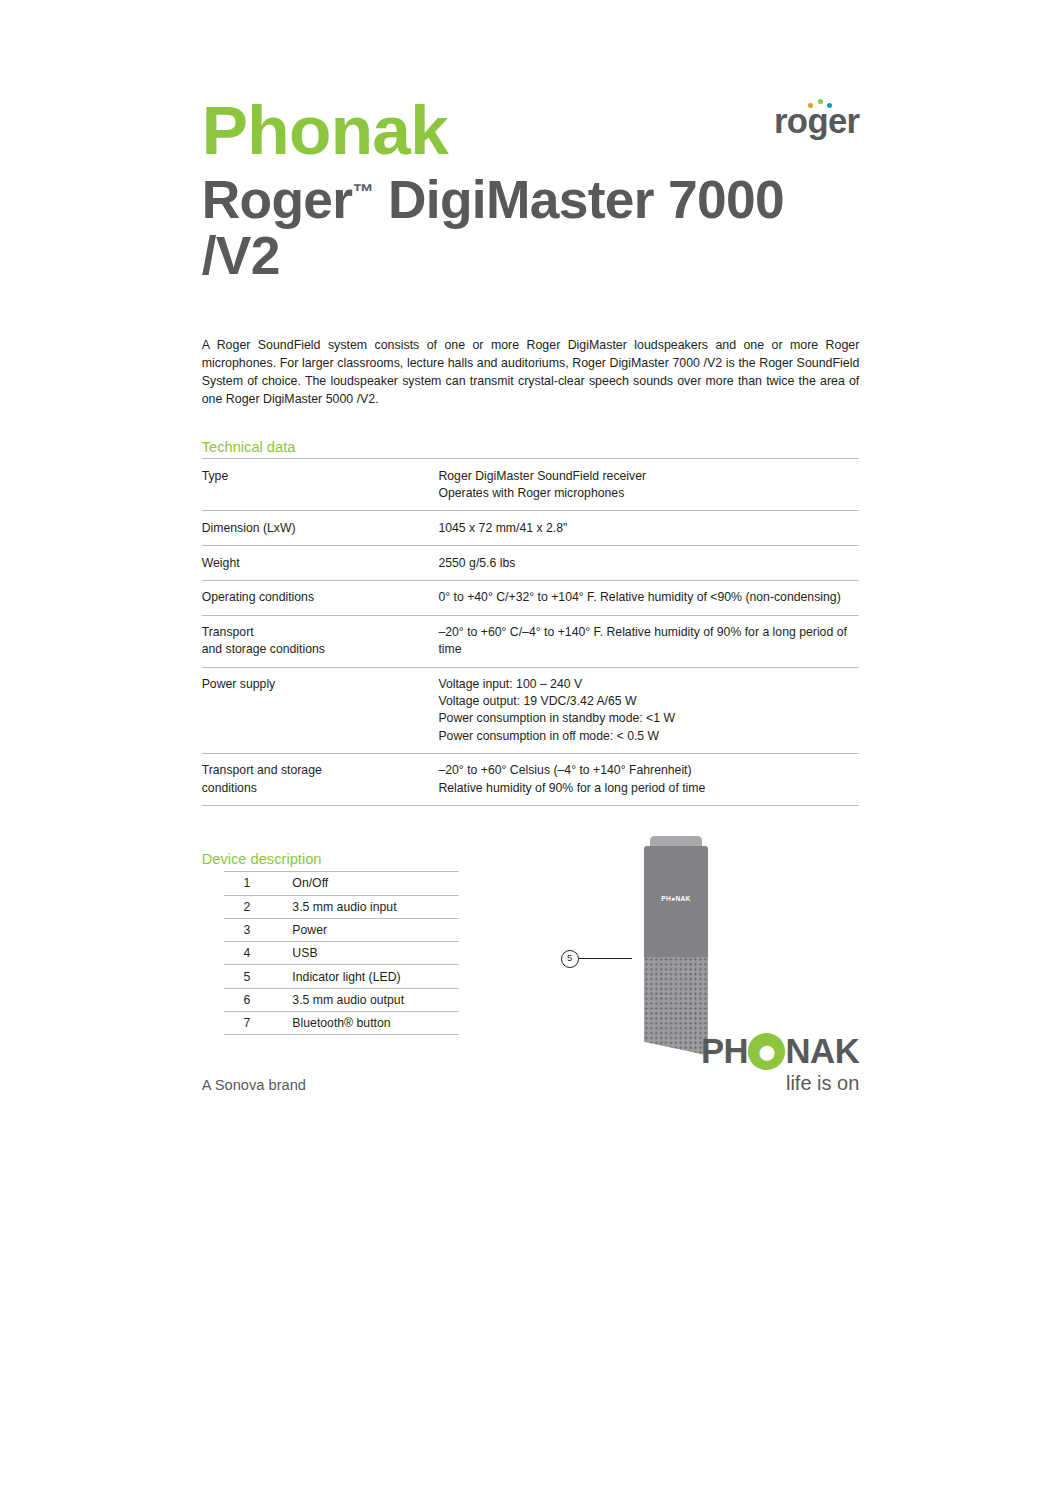roger
Phonak
Roger™ DigiMaster 7000 /V2
A Roger SoundField system consists of one or more Roger DigiMaster loudspeakers and one or more Roger microphones. For larger classrooms, lecture halls and auditoriums, Roger DigiMaster 7000 /V2 is the Roger SoundField System of choice. The loudspeaker system can transmit crystal-clear speech sounds over more than twice the area of one Roger DigiMaster 5000 /V2.
Technical data
| Type | Roger DigiMaster SoundField receiver Operates with Roger microphones |
| Dimension (LxW) | 1045 x 72 mm/41 x 2.8" |
| Weight | 2550 g/5.6 lbs |
| Operating conditions | 0° to +40° C/+32° to +104° F. Relative humidity of <90% (non-condensing) |
| Transport and storage conditions | –20° to +60° C/–4° to +140° F. Relative humidity of 90% for a long period of time |
| Power supply | Voltage input: 100 – 240 V Voltage output: 19 VDC/3.42 A/65 W Power consumption in standby mode: <1 W Power consumption in off mode: < 0.5 W |
| Transport and storage conditions | –20° to +60° Celsius (–4° to +140° Fahrenheit) Relative humidity of 90% for a long period of time |
Device description
| 1 | On/Off |
| 2 | 3.5 mm audio input |
| 3 | Power |
| 4 | USB |
| 5 | Indicator light (LED) |
| 6 | 3.5 mm audio output |
| 7 | Bluetooth® button |
5
PH●NAK
A Sonova brand
PH●NAK
life is on